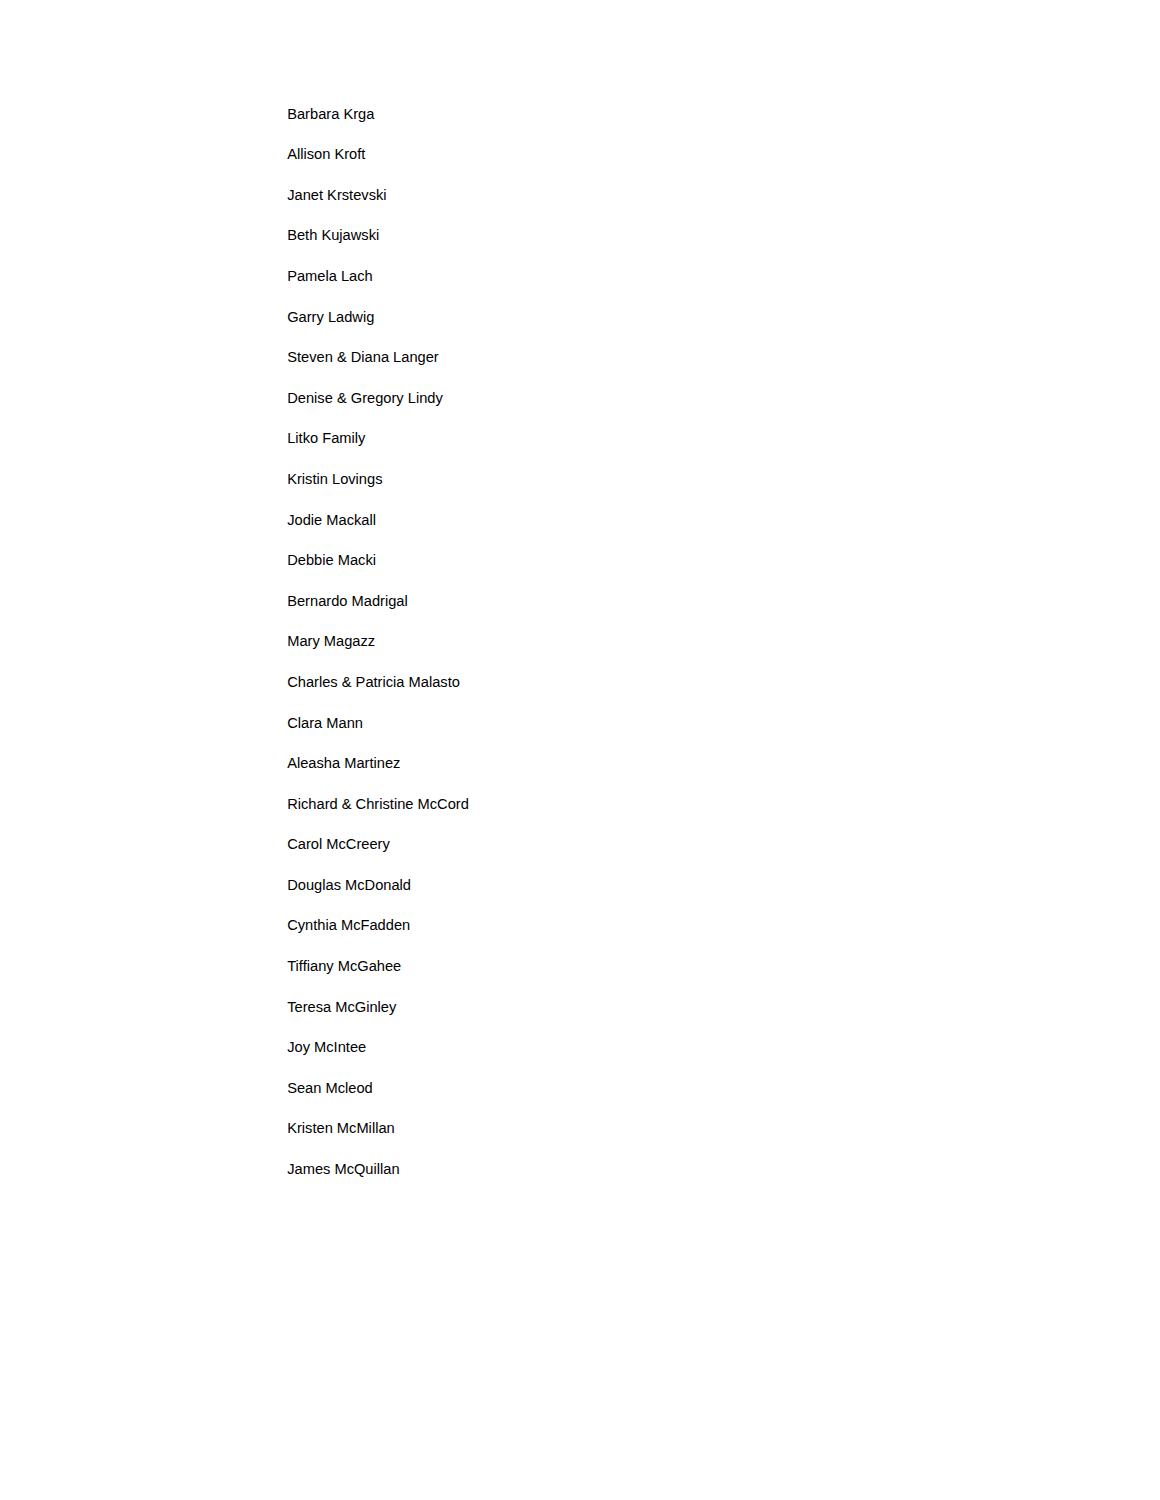Barbara Krga
Allison Kroft
Janet Krstevski
Beth Kujawski
Pamela Lach
Garry Ladwig
Steven & Diana Langer
Denise & Gregory Lindy
Litko Family
Kristin Lovings
Jodie Mackall
Debbie Macki
Bernardo Madrigal
Mary Magazz
Charles & Patricia Malasto
Clara Mann
Aleasha Martinez
Richard & Christine McCord
Carol McCreery
Douglas McDonald
Cynthia McFadden
Tiffiany McGahee
Teresa McGinley
Joy McIntee
Sean Mcleod
Kristen McMillan
James McQuillan